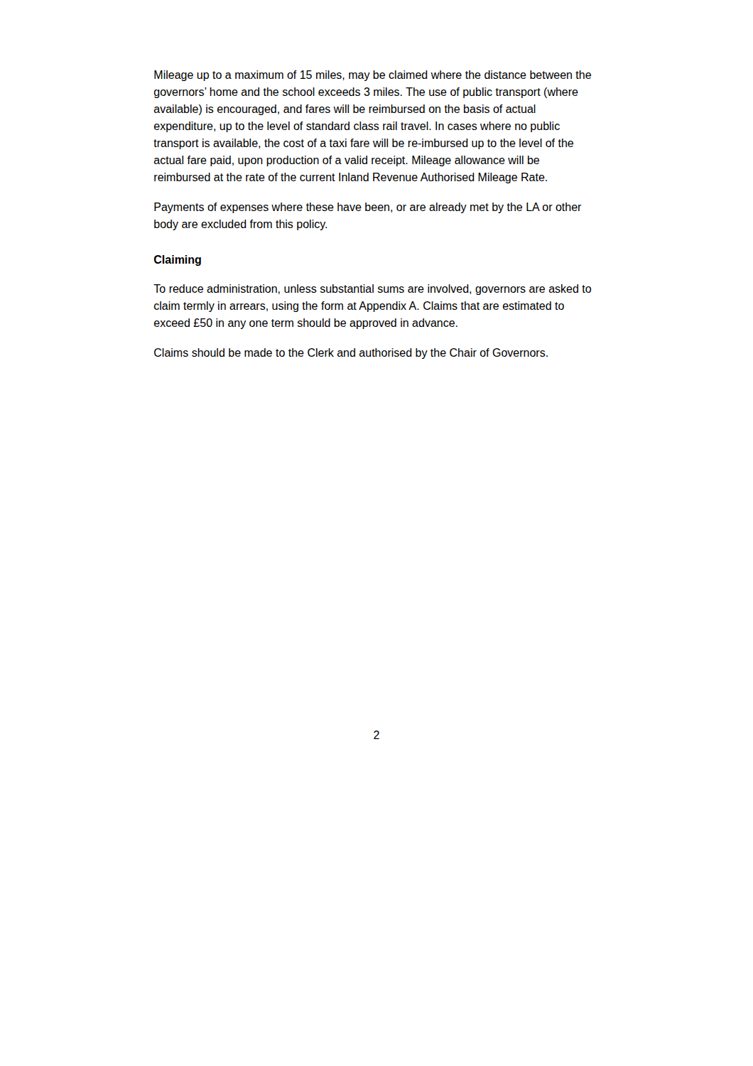Mileage up to a maximum of 15 miles, may be claimed where the distance between the governors’ home and the school exceeds 3 miles. The use of public transport (where available) is encouraged, and fares will be reimbursed on the basis of actual expenditure, up to the level of standard class rail travel. In cases where no public transport is available, the cost of a taxi fare will be re-imbursed up to the level of the actual fare paid, upon production of a valid receipt. Mileage allowance will be reimbursed at the rate of the current Inland Revenue Authorised Mileage Rate.
Payments of expenses where these have been, or are already met by the LA or other body are excluded from this policy.
Claiming
To reduce administration, unless substantial sums are involved, governors are asked to claim termly in arrears, using the form at Appendix A. Claims that are estimated to exceed £50 in any one term should be approved in advance.
Claims should be made to the Clerk and authorised by the Chair of Governors.
2